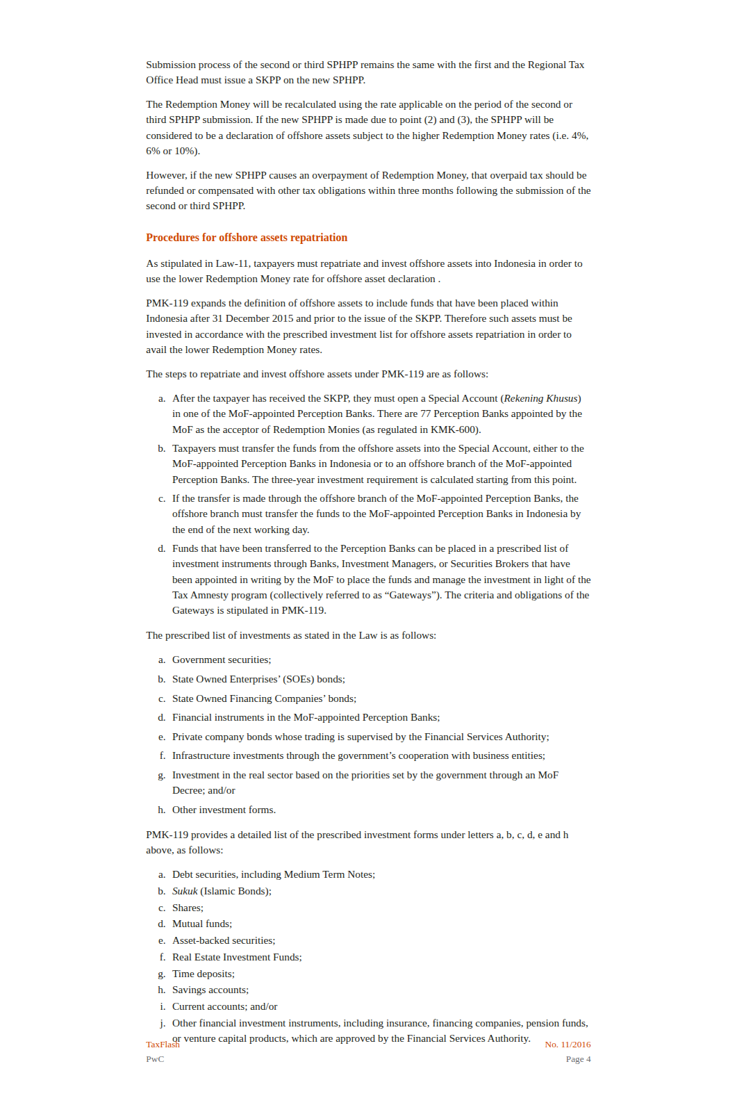Submission process of the second or third SPHPP remains the same with the first and the Regional Tax Office Head must issue a SKPP on the new SPHPP.
The Redemption Money will be recalculated using the rate applicable on the period of the second or third SPHPP submission. If the new SPHPP is made due to point (2) and (3), the SPHPP will be considered to be a declaration of offshore assets subject to the higher Redemption Money rates (i.e. 4%, 6% or 10%).
However, if the new SPHPP causes an overpayment of Redemption Money, that overpaid tax should be refunded or compensated with other tax obligations within three months following the submission of the second or third SPHPP.
Procedures for offshore assets repatriation
As stipulated in Law-11, taxpayers must repatriate and invest offshore assets into Indonesia in order to use the lower Redemption Money rate for offshore asset declaration .
PMK-119 expands the definition of offshore assets to include funds that have been placed within Indonesia after 31 December 2015 and prior to the issue of the SKPP. Therefore such assets must be invested in accordance with the prescribed investment list for offshore assets repatriation in order to avail the lower Redemption Money rates.
The steps to repatriate and invest offshore assets under PMK-119 are as follows:
After the taxpayer has received the SKPP, they must open a Special Account (Rekening Khusus) in one of the MoF-appointed Perception Banks. There are 77 Perception Banks appointed by the MoF as the acceptor of Redemption Monies (as regulated in KMK-600).
Taxpayers must transfer the funds from the offshore assets into the Special Account, either to the MoF-appointed Perception Banks in Indonesia or to an offshore branch of the MoF-appointed Perception Banks. The three-year investment requirement is calculated starting from this point.
If the transfer is made through the offshore branch of the MoF-appointed Perception Banks, the offshore branch must transfer the funds to the MoF-appointed Perception Banks in Indonesia by the end of the next working day.
Funds that have been transferred to the Perception Banks can be placed in a prescribed list of investment instruments through Banks, Investment Managers, or Securities Brokers that have been appointed in writing by the MoF to place the funds and manage the investment in light of the Tax Amnesty program (collectively referred to as “Gateways”). The criteria and obligations of the Gateways is stipulated in PMK-119.
The prescribed list of investments as stated in the Law is as follows:
Government securities;
State Owned Enterprises’ (SOEs) bonds;
State Owned Financing Companies’ bonds;
Financial instruments in the MoF-appointed Perception Banks;
Private company bonds whose trading is supervised by the Financial Services Authority;
Infrastructure investments through the government’s cooperation with business entities;
Investment in the real sector based on the priorities set by the government through an MoF Decree; and/or
Other investment forms.
PMK-119 provides a detailed list of the prescribed investment forms under letters a, b, c, d, e and h above, as follows:
Debt securities, including Medium Term Notes;
Sukuk (Islamic Bonds);
Shares;
Mutual funds;
Asset-backed securities;
Real Estate Investment Funds;
Time deposits;
Savings accounts;
Current accounts; and/or
Other financial investment instruments, including insurance, financing companies, pension funds, or venture capital products, which are approved by the Financial Services Authority.
TaxFlash No. 11/2016
PwC Page 4